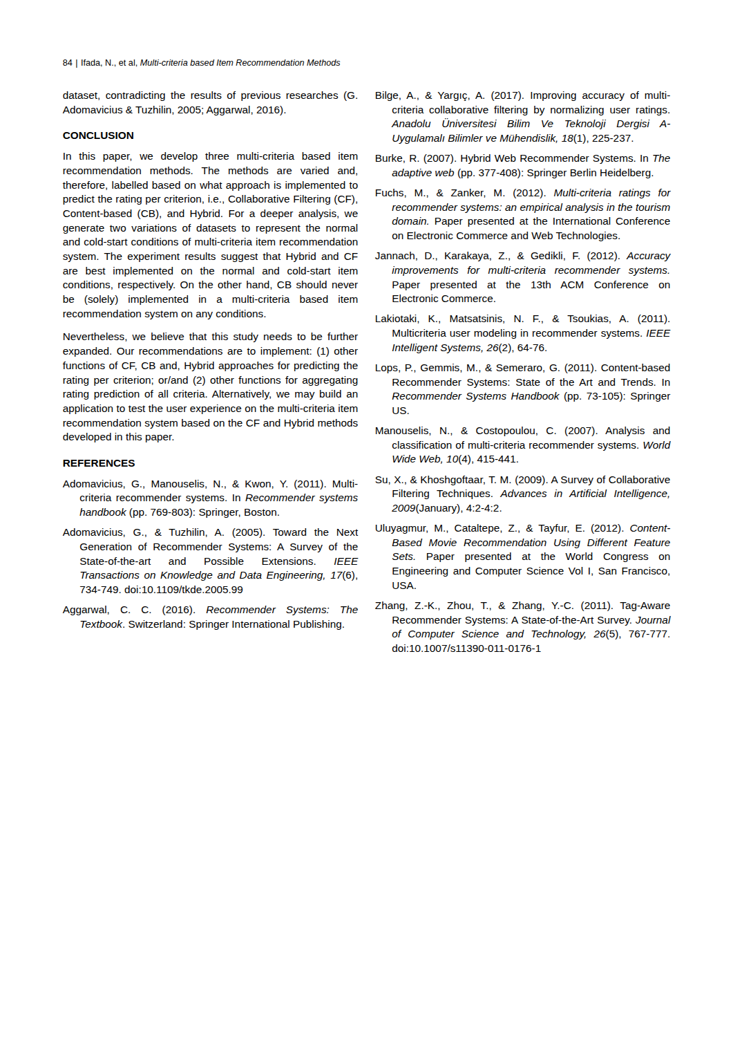84|Ifada, N., et al, Multi-criteria based Item Recommendation Methods
dataset, contradicting the results of previous researches (G. Adomavicius & Tuzhilin, 2005; Aggarwal, 2016).
Conclusion
In this paper, we develop three multi-criteria based item recommendation methods. The methods are varied and, therefore, labelled based on what approach is implemented to predict the rating per criterion, i.e., Collaborative Filtering (CF), Content-based (CB), and Hybrid. For a deeper analysis, we generate two variations of datasets to represent the normal and cold-start conditions of multi-criteria item recommendation system. The experiment results suggest that Hybrid and CF are best implemented on the normal and cold-start item conditions, respectively. On the other hand, CB should never be (solely) implemented in a multi-criteria based item recommendation system on any conditions.
Nevertheless, we believe that this study needs to be further expanded. Our recommendations are to implement: (1) other functions of CF, CB and, Hybrid approaches for predicting the rating per criterion; or/and (2) other functions for aggregating rating prediction of all criteria. Alternatively, we may build an application to test the user experience on the multi-criteria item recommendation system based on the CF and Hybrid methods developed in this paper.
References
Adomavicius, G., Manouselis, N., & Kwon, Y. (2011). Multi-criteria recommender systems. In Recommender systems handbook (pp. 769-803): Springer, Boston.
Adomavicius, G., & Tuzhilin, A. (2005). Toward the Next Generation of Recommender Systems: A Survey of the State-of-the-art and Possible Extensions. IEEE Transactions on Knowledge and Data Engineering, 17(6), 734-749. doi:10.1109/tkde.2005.99
Aggarwal, C. C. (2016). Recommender Systems: The Textbook. Switzerland: Springer International Publishing.
Bilge, A., & Yargıç, A. (2017). Improving accuracy of multi-criteria collaborative filtering by normalizing user ratings. Anadolu Üniversitesi Bilim Ve Teknoloji Dergisi A-Uygulamalı Bilimler ve Mühendislik, 18(1), 225-237.
Burke, R. (2007). Hybrid Web Recommender Systems. In The adaptive web (pp. 377-408): Springer Berlin Heidelberg.
Fuchs, M., & Zanker, M. (2012). Multi-criteria ratings for recommender systems: an empirical analysis in the tourism domain. Paper presented at the International Conference on Electronic Commerce and Web Technologies.
Jannach, D., Karakaya, Z., & Gedikli, F. (2012). Accuracy improvements for multi-criteria recommender systems. Paper presented at the 13th ACM Conference on Electronic Commerce.
Lakiotaki, K., Matsatsinis, N. F., & Tsoukias, A. (2011). Multicriteria user modeling in recommender systems. IEEE Intelligent Systems, 26(2), 64-76.
Lops, P., Gemmis, M., & Semeraro, G. (2011). Content-based Recommender Systems: State of the Art and Trends. In Recommender Systems Handbook (pp. 73-105): Springer US.
Manouselis, N., & Costopoulou, C. (2007). Analysis and classification of multi-criteria recommender systems. World Wide Web, 10(4), 415-441.
Su, X., & Khoshgoftaar, T. M. (2009). A Survey of Collaborative Filtering Techniques. Advances in Artificial Intelligence, 2009(January), 4:2-4:2.
Uluyagmur, M., Cataltepe, Z., & Tayfur, E. (2012). Content-Based Movie Recommendation Using Different Feature Sets. Paper presented at the World Congress on Engineering and Computer Science Vol I, San Francisco, USA.
Zhang, Z.-K., Zhou, T., & Zhang, Y.-C. (2011). Tag-Aware Recommender Systems: A State-of-the-Art Survey. Journal of Computer Science and Technology, 26(5), 767-777. doi:10.1007/s11390-011-0176-1